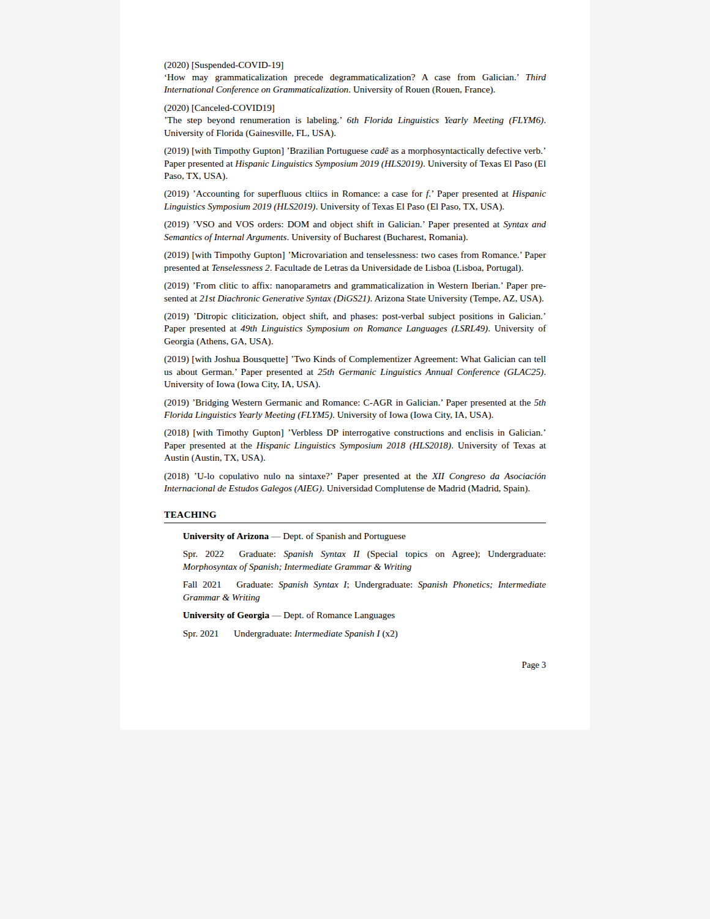(2020) [Suspended-COVID-19]
‘How may grammaticalization precede degrammaticalization? A case from Galician.’ Third International Conference on Grammaticalization. University of Rouen (Rouen, France).
(2020) [Canceled-COVID19]
’The step beyond renumeration is labeling.’ 6th Florida Linguistics Yearly Meeting (FLYM6). University of Florida (Gainesville, FL, USA).
(2019) [with Timpothy Gupton] ’Brazilian Portuguese cadê as a morphosyntactically defective verb.’ Paper presented at Hispanic Linguistics Symposium 2019 (HLS2019). University of Texas El Paso (El Paso, TX, USA).
(2019) ’Accounting for superfluous cltiics in Romance: a case for f.’ Paper presented at Hispanic Linguistics Symposium 2019 (HLS2019). University of Texas El Paso (El Paso, TX, USA).
(2019) ’VSO and VOS orders: DOM and object shift in Galician.’ Paper presented at Syntax and Semantics of Internal Arguments. University of Bucharest (Bucharest, Romania).
(2019) [with Timpothy Gupton] ’Microvariation and tenselessness: two cases from Romance.’ Paper presented at Tenselessness 2. Facultade de Letras da Universidade de Lisboa (Lisboa, Portugal).
(2019) ’From clitic to affix: nanoparametrs and grammaticalization in Western Iberian.’ Paper presented at 21st Diachronic Generative Syntax (DiGS21). Arizona State University (Tempe, AZ, USA).
(2019) ’Ditropic cliticization, object shift, and phases: post-verbal subject positions in Galician.’ Paper presented at 49th Linguistics Symposium on Romance Languages (LSRL49). University of Georgia (Athens, GA, USA).
(2019) [with Joshua Bousquette] ’Two Kinds of Complementizer Agreement: What Galician can tell us about German.’ Paper presented at 25th Germanic Linguistics Annual Conference (GLAC25). University of Iowa (Iowa City, IA, USA).
(2019) ’Bridging Western Germanic and Romance: C-AGR in Galician.’ Paper presented at the 5th Florida Linguistics Yearly Meeting (FLYM5). University of Iowa (Iowa City, IA, USA).
(2018) [with Timothy Gupton] ’Verbless DP interrogative constructions and enclisis in Galician.’ Paper presented at the Hispanic Linguistics Symposium 2018 (HLS2018). University of Texas at Austin (Austin, TX, USA).
(2018) ’U-lo copulativo nulo na sintaxe?’ Paper presented at the XII Congreso da Asociación Internacional de Estudos Galegos (AIEG). Universidad Complutense de Madrid (Madrid, Spain).
TEACHING
University of Arizona — Dept. of Spanish and Portuguese
Spr. 2022 Graduate: Spanish Syntax II (Special topics on Agree); Undergraduate: Morphosyntax of Spanish; Intermediate Grammar & Writing
Fall 2021 Graduate: Spanish Syntax I; Undergraduate: Spanish Phonetics; Intermediate Grammar & Writing
University of Georgia — Dept. of Romance Languages
Spr. 2021 Undergraduate: Intermediate Spanish I (x2)
Page 3